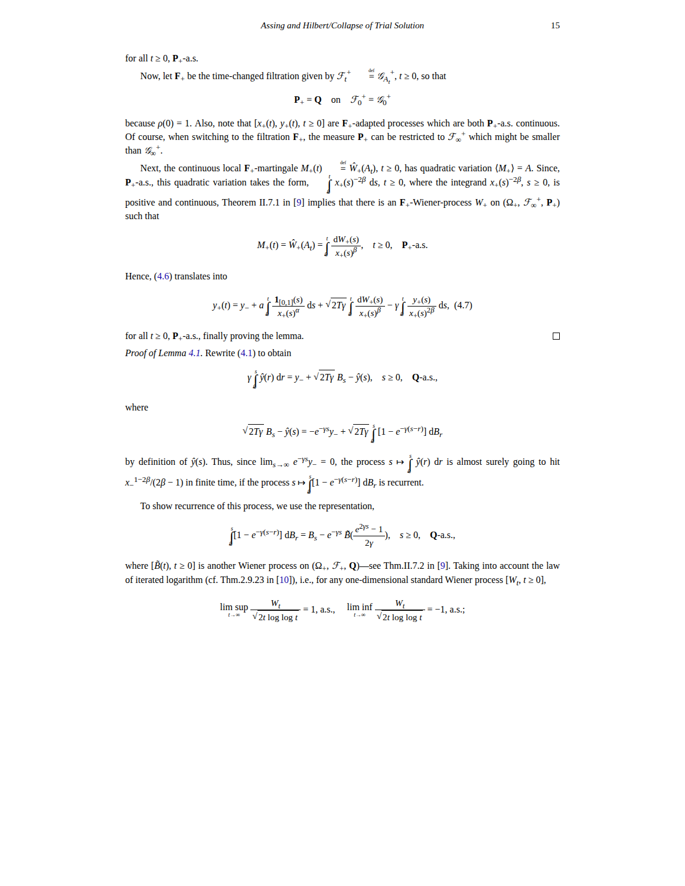Assing and Hilbert/Collapse of Trial Solution 15
for all t ≥ 0, P+-a.s.
Now, let F+ be the time-changed filtration given by ℱt+ def= 𝒢At+, t ≥ 0, so that
P+ = Q on ℱ0+ = 𝒢0+
because ρ(0) = 1. Also, note that [x+(t), y+(t), t ≥ 0] are F+-adapted processes which are both P+-a.s. continuous. Of course, when switching to the filtration F+, the measure P+ can be restricted to ℱ∞+ which might be smaller than 𝒢∞+.
Next, the continuous local F+-martingale M+(t) def= Ŵ+(At), t ≥ 0, has quadratic variation ⟨M+⟩ = A. Since, P+-a.s., this quadratic variation takes the form, ∫t 0 x+(s)−2β ds, t ≥ 0, where the integrand x+(s)−2β, s ≥ 0, is positive and continuous, Theorem II.7.1 in [9] implies that there is an F+-Wiener-process W+ on (Ω+, ℱ∞+, P+) such that
M+(t) = Ŵ+(At) = ∫t 0 dW+(s) x+(s)β, t ≥ 0, P+-a.s.
Hence, (4.6) translates into
y+(t) = y− + a ∫t 0 1[0,1](s) x+(s)α ds + 2Tγ ∫t 0 dW+(s) x+(s)β − γ ∫t 0 y+(s) x+(s)2β ds, (4.7)
for all t ≥ 0, P+-a.s., finally proving the lemma.
Proof of Lemma 4.1. Rewrite (4.1) to obtain
γ ∫s 0 ŷ(r) dr = y− + 2Tγ Bs − ŷ(s), s ≥ 0, Q-a.s.,
where
2Tγ Bs − ŷ(s) = −e−γsy− + 2Tγ ∫s 0 [1 − e−γ(s−r)] dBr
by definition of ŷ(s). Thus, since lims→∞ e−γsy− = 0, the process s ↦ ∫s 0 ŷ(r) dr is almost surely going to hit x−1−2β/(2β − 1) in finite time, if the process s ↦ ∫s 0[1 − e−γ(s−r)] dBr is recurrent.
To show recurrence of this process, we use the representation,
∫s 0[1 − e−γ(s−r)] dBr = Bs − e−γs B̃(e2γs − 12γ), s ≥ 0, Q-a.s.,
where [B̃(t), t ≥ 0] is another Wiener process on (Ω+, ℱ+, Q)—see Thm.II.7.2 in [9]. Taking into account the law of iterated logarithm (cf. Thm.2.9.23 in [10]), i.e., for any one-dimensional standard Wiener process [Wt, t ≥ 0],
lim sup t→∞ Wt 2t log log t = 1, a.s., lim inf t→∞ Wt 2t log log t = −1, a.s.;